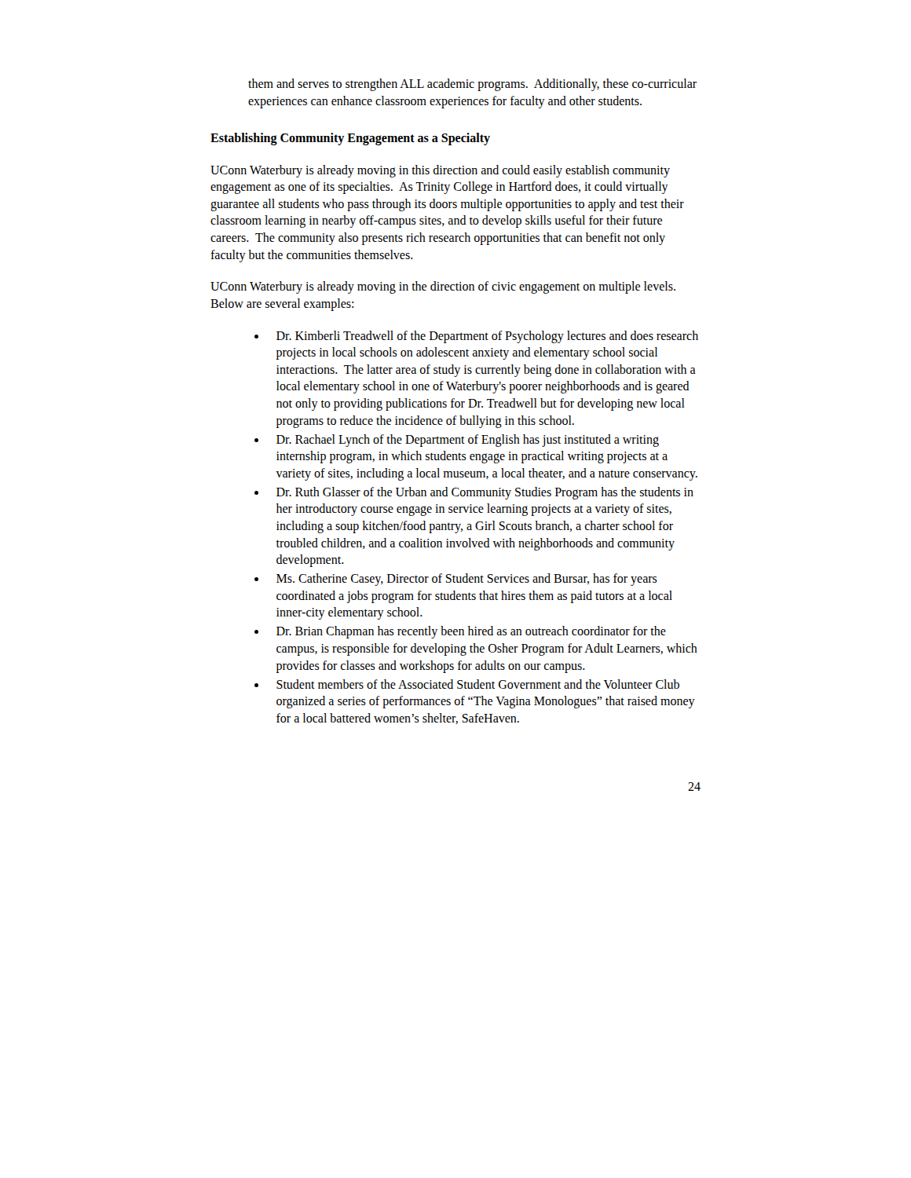them and serves to strengthen ALL academic programs. Additionally, these co-curricular experiences can enhance classroom experiences for faculty and other students.
Establishing Community Engagement as a Specialty
UConn Waterbury is already moving in this direction and could easily establish community engagement as one of its specialties. As Trinity College in Hartford does, it could virtually guarantee all students who pass through its doors multiple opportunities to apply and test their classroom learning in nearby off-campus sites, and to develop skills useful for their future careers. The community also presents rich research opportunities that can benefit not only faculty but the communities themselves.
UConn Waterbury is already moving in the direction of civic engagement on multiple levels. Below are several examples:
Dr. Kimberli Treadwell of the Department of Psychology lectures and does research projects in local schools on adolescent anxiety and elementary school social interactions. The latter area of study is currently being done in collaboration with a local elementary school in one of Waterbury's poorer neighborhoods and is geared not only to providing publications for Dr. Treadwell but for developing new local programs to reduce the incidence of bullying in this school.
Dr. Rachael Lynch of the Department of English has just instituted a writing internship program, in which students engage in practical writing projects at a variety of sites, including a local museum, a local theater, and a nature conservancy.
Dr. Ruth Glasser of the Urban and Community Studies Program has the students in her introductory course engage in service learning projects at a variety of sites, including a soup kitchen/food pantry, a Girl Scouts branch, a charter school for troubled children, and a coalition involved with neighborhoods and community development.
Ms. Catherine Casey, Director of Student Services and Bursar, has for years coordinated a jobs program for students that hires them as paid tutors at a local inner-city elementary school.
Dr. Brian Chapman has recently been hired as an outreach coordinator for the campus, is responsible for developing the Osher Program for Adult Learners, which provides for classes and workshops for adults on our campus.
Student members of the Associated Student Government and the Volunteer Club organized a series of performances of “The Vagina Monologues” that raised money for a local battered women’s shelter, SafeHaven.
24